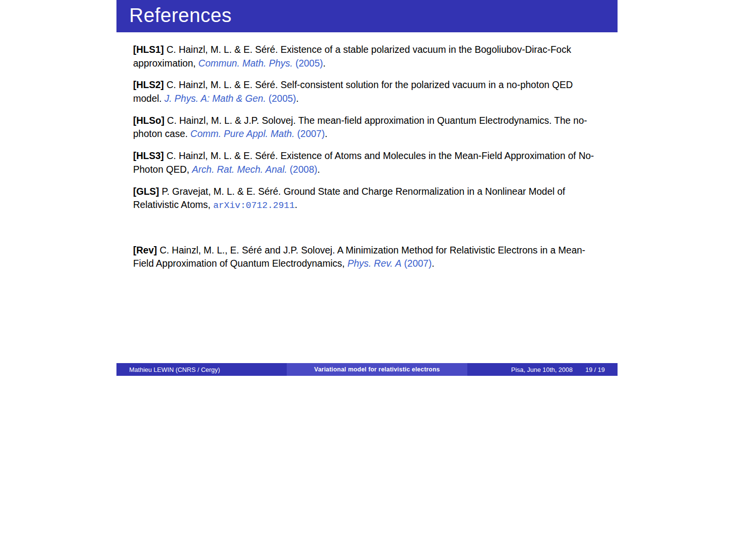References
[HLS1] C. Hainzl, M. L. & E. Séré. Existence of a stable polarized vacuum in the Bogoliubov-Dirac-Fock approximation, Commun. Math. Phys. (2005).
[HLS2] C. Hainzl, M. L. & E. Séré. Self-consistent solution for the polarized vacuum in a no-photon QED model. J. Phys. A: Math & Gen. (2005).
[HLSo] C. Hainzl, M. L. & J.P. Solovej. The mean-field approximation in Quantum Electrodynamics. The no-photon case. Comm. Pure Appl. Math. (2007).
[HLS3] C. Hainzl, M. L. & E. Séré. Existence of Atoms and Molecules in the Mean-Field Approximation of No-Photon QED, Arch. Rat. Mech. Anal. (2008).
[GLS] P. Gravejat, M. L. & E. Séré. Ground State and Charge Renormalization in a Nonlinear Model of Relativistic Atoms, arXiv:0712.2911.
[Rev] C. Hainzl, M. L., E. Séré and J.P. Solovej. A Minimization Method for Relativistic Electrons in a Mean-Field Approximation of Quantum Electrodynamics, Phys. Rev. A (2007).
Mathieu LEWIN (CNRS / Cergy)
Variational model for relativistic electrons
Pisa, June 10th, 200819 / 19